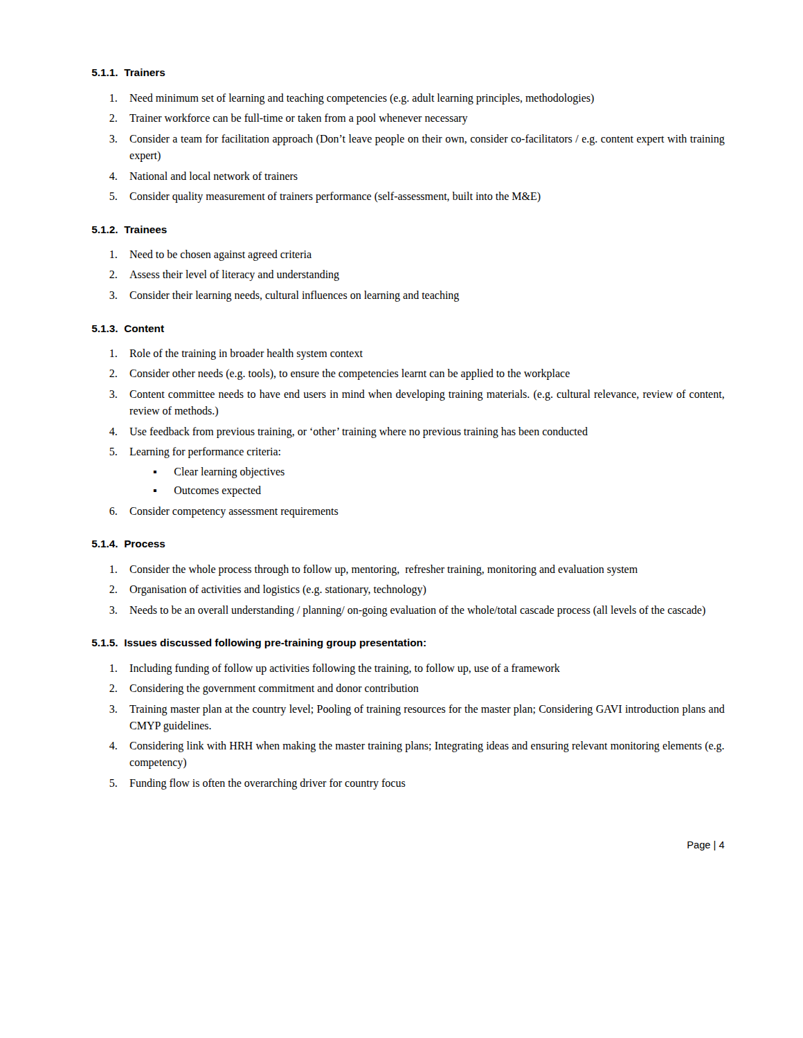5.1.1. Trainers
Need minimum set of learning and teaching competencies (e.g. adult learning principles, methodologies)
Trainer workforce can be full-time or taken from a pool whenever necessary
Consider a team for facilitation approach (Don’t leave people on their own, consider co-facilitators / e.g. content expert with training expert)
National and local network of trainers
Consider quality measurement of trainers performance (self-assessment, built into the M&E)
5.1.2. Trainees
Need to be chosen against agreed criteria
Assess their level of literacy and understanding
Consider their learning needs, cultural influences on learning and teaching
5.1.3. Content
Role of the training in broader health system context
Consider other needs (e.g. tools), to ensure the competencies learnt can be applied to the workplace
Content committee needs to have end users in mind when developing training materials. (e.g. cultural relevance, review of content, review of methods.)
Use feedback from previous training, or ‘other’ training where no previous training has been conducted
Learning for performance criteria:
Clear learning objectives
Outcomes expected
Consider competency assessment requirements
5.1.4. Process
Consider the whole process through to follow up, mentoring, refresher training, monitoring and evaluation system
Organisation of activities and logistics (e.g. stationary, technology)
Needs to be an overall understanding / planning/ on-going evaluation of the whole/total cascade process (all levels of the cascade)
5.1.5. Issues discussed following pre-training group presentation:
Including funding of follow up activities following the training, to follow up, use of a framework
Considering the government commitment and donor contribution
Training master plan at the country level; Pooling of training resources for the master plan; Considering GAVI introduction plans and CMYP guidelines.
Considering link with HRH when making the master training plans; Integrating ideas and ensuring relevant monitoring elements (e.g. competency)
Funding flow is often the overarching driver for country focus
Page | 4